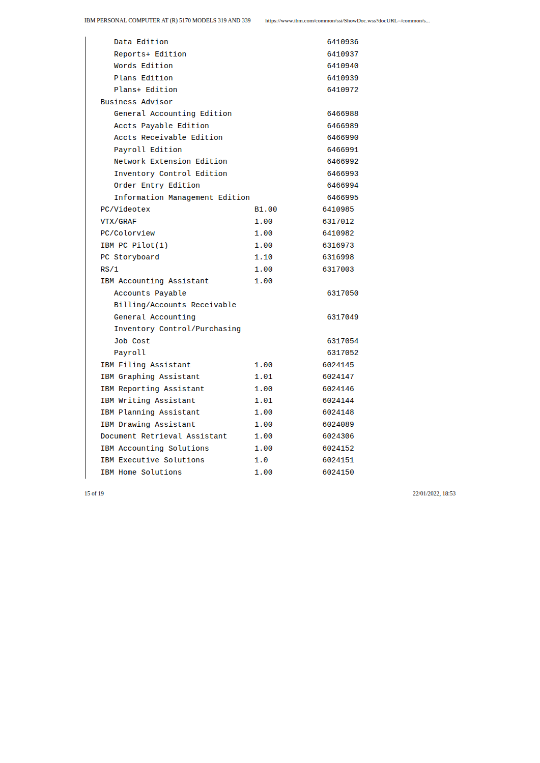IBM PERSONAL COMPUTER AT (R) 5170 MODELS 319 AND 339 https://www.ibm.com/common/ssi/ShowDoc.wss?docURL=/common/s...
   Data Edition                                   6410936
   Reports+ Edition                               6410937
   Words Edition                                  6410940
   Plans Edition                                  6410939
   Plans+ Edition                                 6410972
Business Advisor
   General Accounting Edition                     6466988
   Accts Payable Edition                          6466989
   Accts Receivable Edition                       6466990
   Payroll Edition                                6466991
   Network Extension Edition                      6466992
   Inventory Control Edition                      6466993
   Order Entry Edition                            6466994
   Information Management Edition                 6466995
PC/Videotex                       B1.00          6410985
VTX/GRAF                          1.00           6317012
PC/Colorview                      1.00           6410982
IBM PC Pilot(1)                   1.00           6316973
PC Storyboard                     1.10           6316998
RS/1                              1.00           6317003
IBM Accounting Assistant          1.00
   Accounts Payable                               6317050
   Billing/Accounts Receivable
   General Accounting                             6317049
   Inventory Control/Purchasing
   Job Cost                                       6317054
   Payroll                                        6317052
IBM Filing Assistant              1.00           6024145
IBM Graphing Assistant            1.01           6024147
IBM Reporting Assistant           1.00           6024146
IBM Writing Assistant             1.01           6024144
IBM Planning Assistant            1.00           6024148
IBM Drawing Assistant             1.00           6024089
Document Retrieval Assistant      1.00           6024306
IBM Accounting Solutions          1.00           6024152
IBM Executive Solutions           1.0            6024151
IBM Home Solutions                1.00           6024150
15 of 19 22/01/2022, 18:53